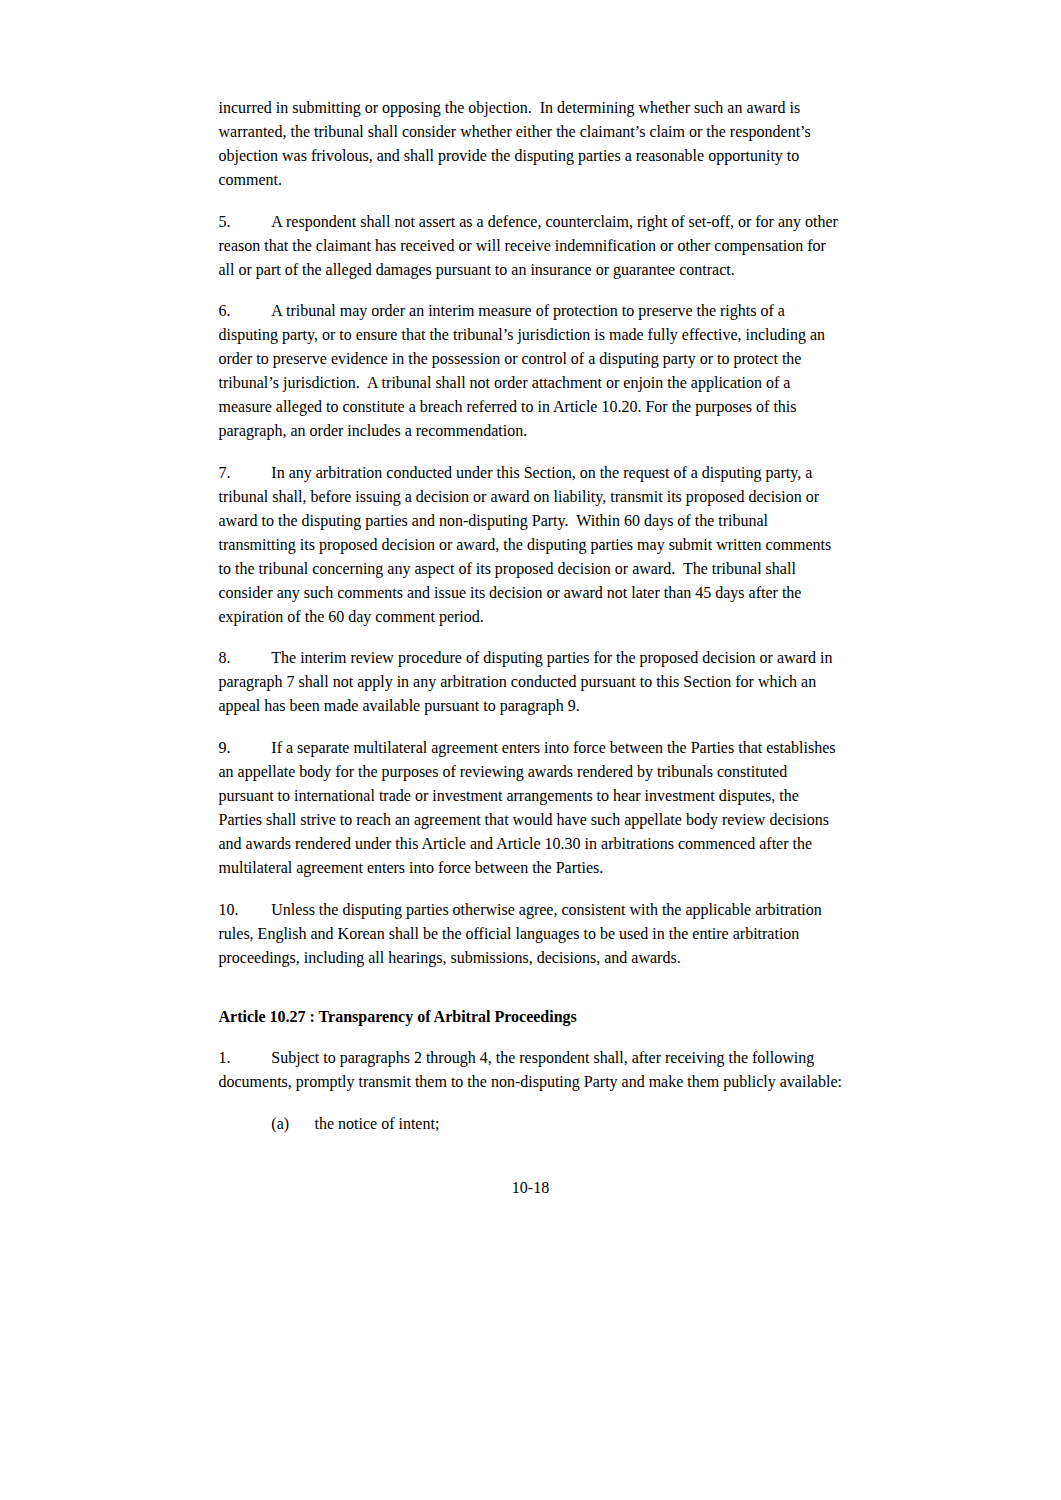incurred in submitting or opposing the objection. In determining whether such an award is warranted, the tribunal shall consider whether either the claimant’s claim or the respondent’s objection was frivolous, and shall provide the disputing parties a reasonable opportunity to comment.
5. A respondent shall not assert as a defence, counterclaim, right of set-off, or for any other reason that the claimant has received or will receive indemnification or other compensation for all or part of the alleged damages pursuant to an insurance or guarantee contract.
6. A tribunal may order an interim measure of protection to preserve the rights of a disputing party, or to ensure that the tribunal’s jurisdiction is made fully effective, including an order to preserve evidence in the possession or control of a disputing party or to protect the tribunal’s jurisdiction. A tribunal shall not order attachment or enjoin the application of a measure alleged to constitute a breach referred to in Article 10.20. For the purposes of this paragraph, an order includes a recommendation.
7. In any arbitration conducted under this Section, on the request of a disputing party, a tribunal shall, before issuing a decision or award on liability, transmit its proposed decision or award to the disputing parties and non-disputing Party. Within 60 days of the tribunal transmitting its proposed decision or award, the disputing parties may submit written comments to the tribunal concerning any aspect of its proposed decision or award. The tribunal shall consider any such comments and issue its decision or award not later than 45 days after the expiration of the 60 day comment period.
8. The interim review procedure of disputing parties for the proposed decision or award in paragraph 7 shall not apply in any arbitration conducted pursuant to this Section for which an appeal has been made available pursuant to paragraph 9.
9. If a separate multilateral agreement enters into force between the Parties that establishes an appellate body for the purposes of reviewing awards rendered by tribunals constituted pursuant to international trade or investment arrangements to hear investment disputes, the Parties shall strive to reach an agreement that would have such appellate body review decisions and awards rendered under this Article and Article 10.30 in arbitrations commenced after the multilateral agreement enters into force between the Parties.
10. Unless the disputing parties otherwise agree, consistent with the applicable arbitration rules, English and Korean shall be the official languages to be used in the entire arbitration proceedings, including all hearings, submissions, decisions, and awards.
Article 10.27 : Transparency of Arbitral Proceedings
1. Subject to paragraphs 2 through 4, the respondent shall, after receiving the following documents, promptly transmit them to the non-disputing Party and make them publicly available:
(a) the notice of intent;
10-18